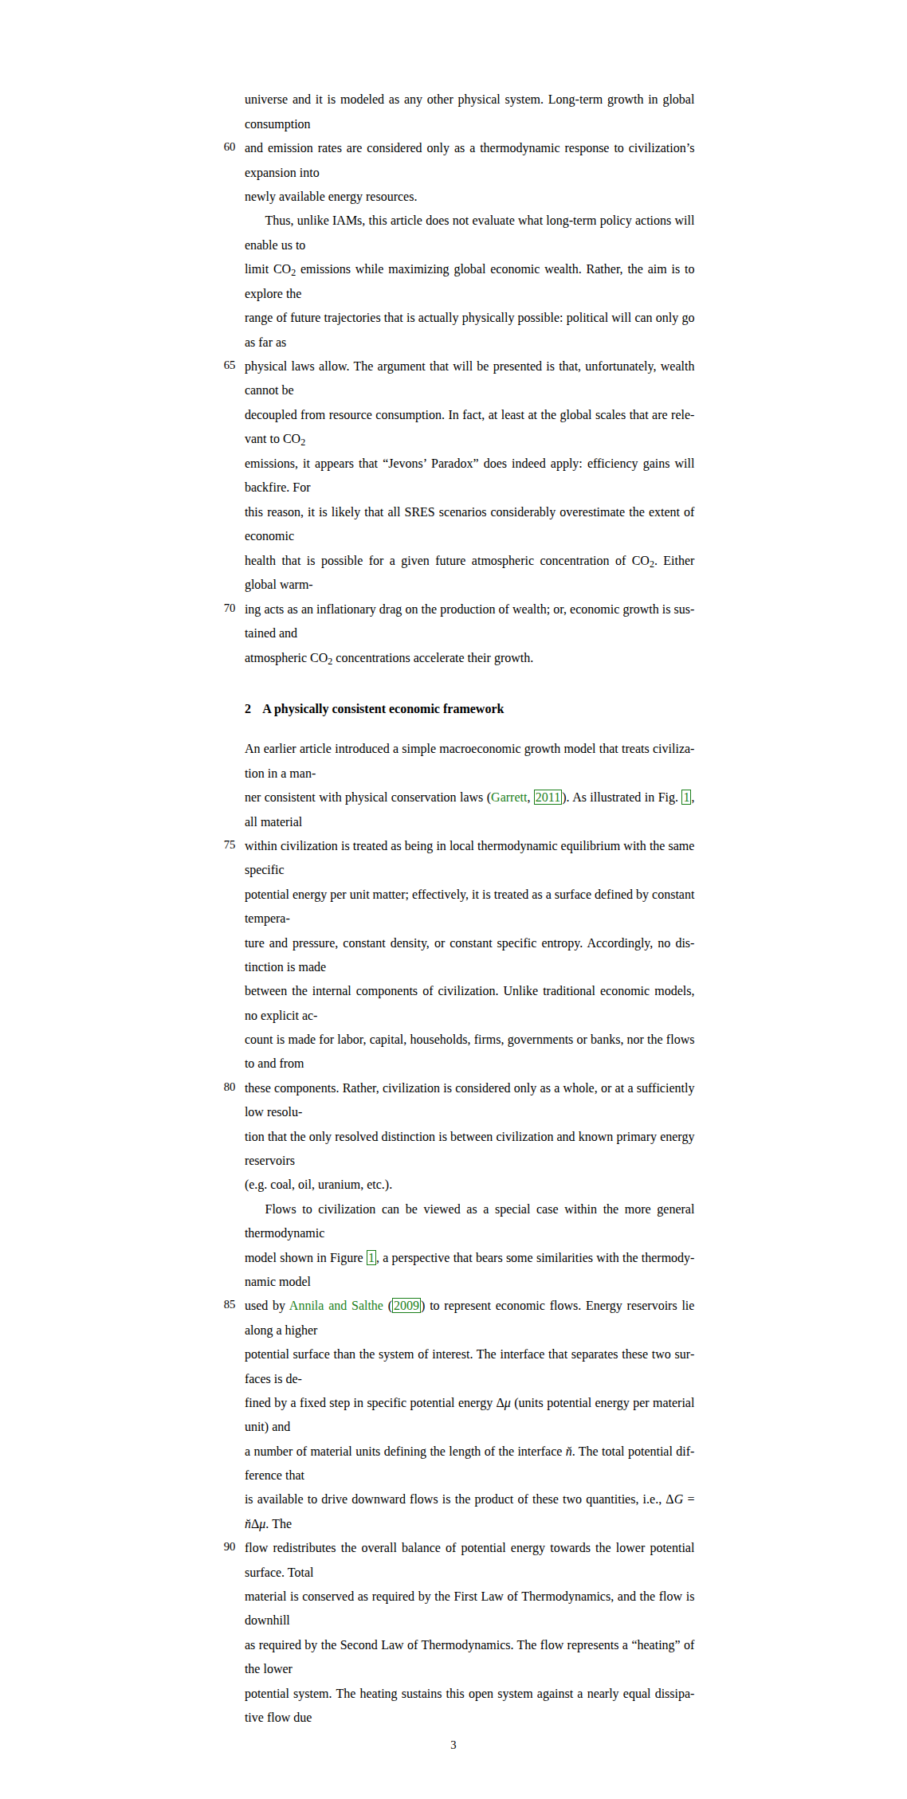universe and it is modeled as any other physical system. Long-term growth in global consumption
60and emission rates are considered only as a thermodynamic response to civilization’s expansion into
newly available energy resources.
Thus, unlike IAMs, this article does not evaluate what long-term policy actions will enable us to
limit CO2 emissions while maximizing global economic wealth. Rather, the aim is to explore the
range of future trajectories that is actually physically possible: political will can only go as far as
65physical laws allow. The argument that will be presented is that, unfortunately, wealth cannot be
decoupled from resource consumption. In fact, at least at the global scales that are relevant to CO2
emissions, it appears that “Jevons’ Paradox” does indeed apply: efficiency gains will backfire. For
this reason, it is likely that all SRES scenarios considerably overestimate the extent of economic
health that is possible for a given future atmospheric concentration of CO2. Either global warm-
70ing acts as an inflationary drag on the production of wealth; or, economic growth is sustained and
atmospheric CO2 concentrations accelerate their growth.
2 A physically consistent economic framework
An earlier article introduced a simple macroeconomic growth model that treats civilization in a man-
ner consistent with physical conservation laws (Garrett, 2011). As illustrated in Fig. 1, all material
75within civilization is treated as being in local thermodynamic equilibrium with the same specific
potential energy per unit matter; effectively, it is treated as a surface defined by constant tempera-
ture and pressure, constant density, or constant specific entropy. Accordingly, no distinction is made
between the internal components of civilization. Unlike traditional economic models, no explicit ac-
count is made for labor, capital, households, firms, governments or banks, nor the flows to and from
80these components. Rather, civilization is considered only as a whole, or at a sufficiently low resolu-
tion that the only resolved distinction is between civilization and known primary energy reservoirs
(e.g. coal, oil, uranium, etc.).
Flows to civilization can be viewed as a special case within the more general thermodynamic
model shown in Figure 1, a perspective that bears some similarities with the thermodynamic model
85used by Annila and Salthe (2009) to represent economic flows. Energy reservoirs lie along a higher
potential surface than the system of interest. The interface that separates these two surfaces is de-
fined by a fixed step in specific potential energy Δμ (units potential energy per material unit) and
a number of material units defining the length of the interface n̆. The total potential difference that
is available to drive downward flows is the product of these two quantities, i.e., ΔG = n̆Δμ. The
90flow redistributes the overall balance of potential energy towards the lower potential surface. Total
material is conserved as required by the First Law of Thermodynamics, and the flow is downhill
as required by the Second Law of Thermodynamics. The flow represents a “heating” of the lower
potential system. The heating sustains this open system against a nearly equal dissipative flow due
3